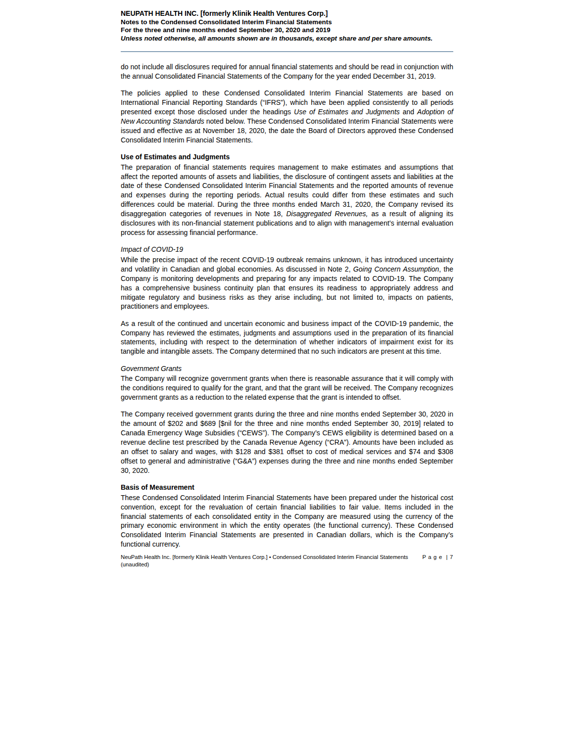NEUPATH HEALTH INC. [formerly Klinik Health Ventures Corp.]
Notes to the Condensed Consolidated Interim Financial Statements
For the three and nine months ended September 30, 2020 and 2019
Unless noted otherwise, all amounts shown are in thousands, except share and per share amounts.
do not include all disclosures required for annual financial statements and should be read in conjunction with the annual Consolidated Financial Statements of the Company for the year ended December 31, 2019.
The policies applied to these Condensed Consolidated Interim Financial Statements are based on International Financial Reporting Standards (“IFRS”), which have been applied consistently to all periods presented except those disclosed under the headings Use of Estimates and Judgments and Adoption of New Accounting Standards noted below. These Condensed Consolidated Interim Financial Statements were issued and effective as at November 18, 2020, the date the Board of Directors approved these Condensed Consolidated Interim Financial Statements.
Use of Estimates and Judgments
The preparation of financial statements requires management to make estimates and assumptions that affect the reported amounts of assets and liabilities, the disclosure of contingent assets and liabilities at the date of these Condensed Consolidated Interim Financial Statements and the reported amounts of revenue and expenses during the reporting periods. Actual results could differ from these estimates and such differences could be material. During the three months ended March 31, 2020, the Company revised its disaggregation categories of revenues in Note 18, Disaggregated Revenues, as a result of aligning its disclosures with its non-financial statement publications and to align with management’s internal evaluation process for assessing financial performance.
Impact of COVID-19
While the precise impact of the recent COVID-19 outbreak remains unknown, it has introduced uncertainty and volatility in Canadian and global economies. As discussed in Note 2, Going Concern Assumption, the Company is monitoring developments and preparing for any impacts related to COVID-19. The Company has a comprehensive business continuity plan that ensures its readiness to appropriately address and mitigate regulatory and business risks as they arise including, but not limited to, impacts on patients, practitioners and employees.
As a result of the continued and uncertain economic and business impact of the COVID-19 pandemic, the Company has reviewed the estimates, judgments and assumptions used in the preparation of its financial statements, including with respect to the determination of whether indicators of impairment exist for its tangible and intangible assets. The Company determined that no such indicators are present at this time.
Government Grants
The Company will recognize government grants when there is reasonable assurance that it will comply with the conditions required to qualify for the grant, and that the grant will be received. The Company recognizes government grants as a reduction to the related expense that the grant is intended to offset.
The Company received government grants during the three and nine months ended September 30, 2020 in the amount of $202 and $689 [$nil for the three and nine months ended September 30, 2019] related to Canada Emergency Wage Subsidies (“CEWS”). The Company’s CEWS eligibility is determined based on a revenue decline test prescribed by the Canada Revenue Agency (“CRA”). Amounts have been included as an offset to salary and wages, with $128 and $381 offset to cost of medical services and $74 and $308 offset to general and administrative (“G&A”) expenses during the three and nine months ended September 30, 2020.
Basis of Measurement
These Condensed Consolidated Interim Financial Statements have been prepared under the historical cost convention, except for the revaluation of certain financial liabilities to fair value. Items included in the financial statements of each consolidated entity in the Company are measured using the currency of the primary economic environment in which the entity operates (the functional currency). These Condensed Consolidated Interim Financial Statements are presented in Canadian dollars, which is the Company’s functional currency.
NeuPath Health Inc. [formerly Klinik Health Ventures Corp.] • Condensed Consolidated Interim Financial Statements (unaudited)
P a g e | 7